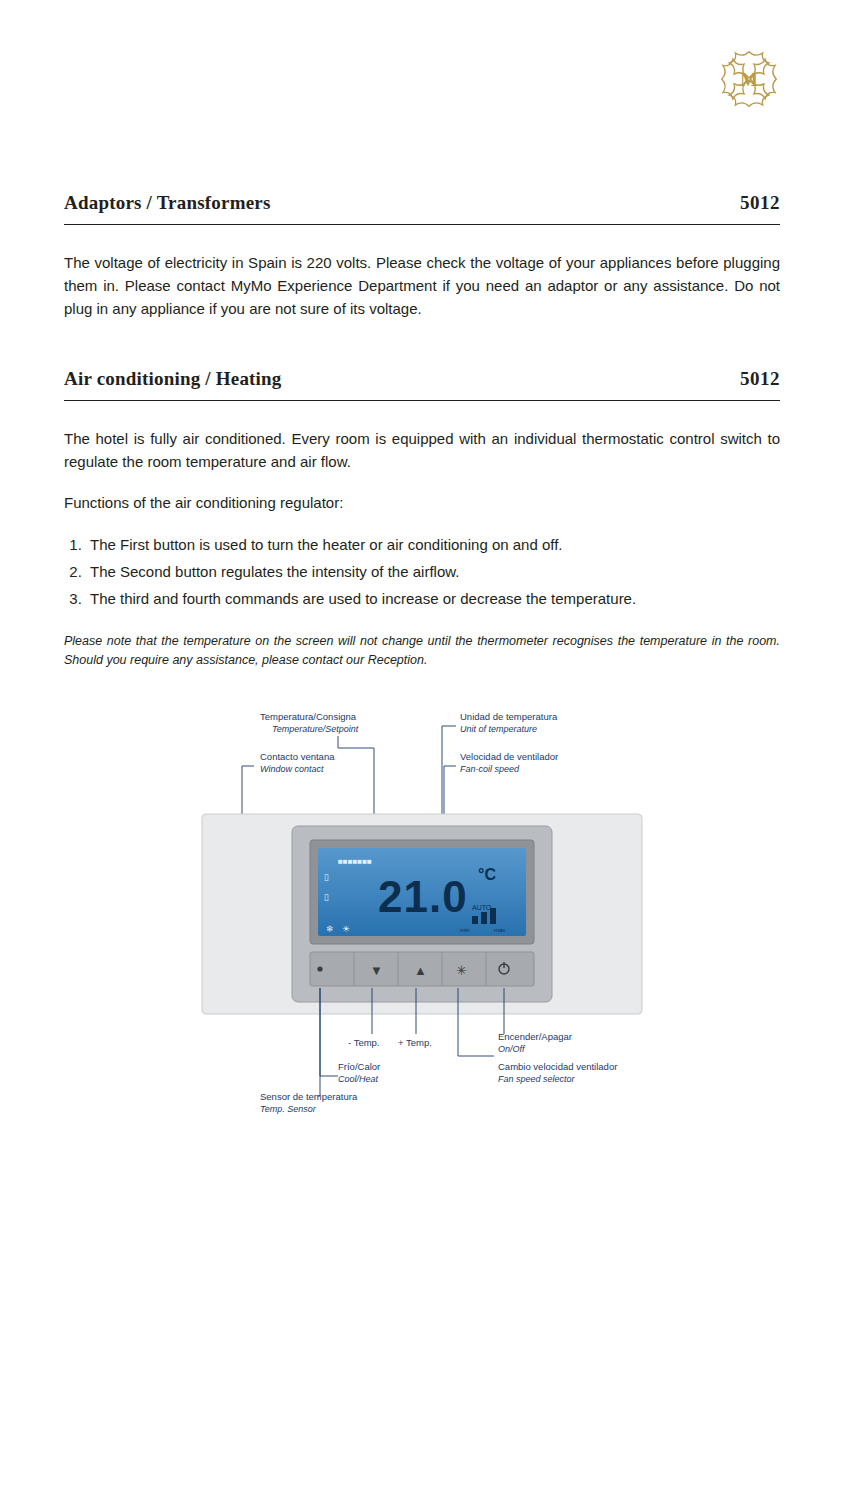M
Adaptors / Transformers
5012
The voltage of electricity in Spain is 220 volts. Please check the voltage of your appliances before plugging them in. Please contact MyMo Experience Department if you need an adaptor or any assistance. Do not plug in any appliance if you are not sure of its voltage.
Air conditioning / Heating
5012
The hotel is fully air conditioned. Every room is equipped with an individual thermostatic control switch to regulate the room temperature and air flow.
Functions of the air conditioning regulator:
The First button is used to turn the heater or air conditioning on and off.
The Second button regulates the intensity of the airflow.
The third and fourth commands are used to increase or decrease the temperature.
Please note that the temperature on the screen will not change until the thermometer recognises the temperature in the room. Should you require any assistance, please contact our Reception.
Temperatura/Consigna Temperature/Setpoint Unidad de temperatura Unit of temperature Contacto ventana Window contact Velocidad de ventilador Fan-coil speed ■■■■■■■ 21.0 °C AUTO min max ❄ ☀ ▯ ▯ ▼ ▲ ✳ - Temp. + Temp. Encender/Apagar On/Off Cambio velocidad ventilador Fan speed selector Frío/Calor Cool/Heat Sensor de temperatura Temp. Sensor